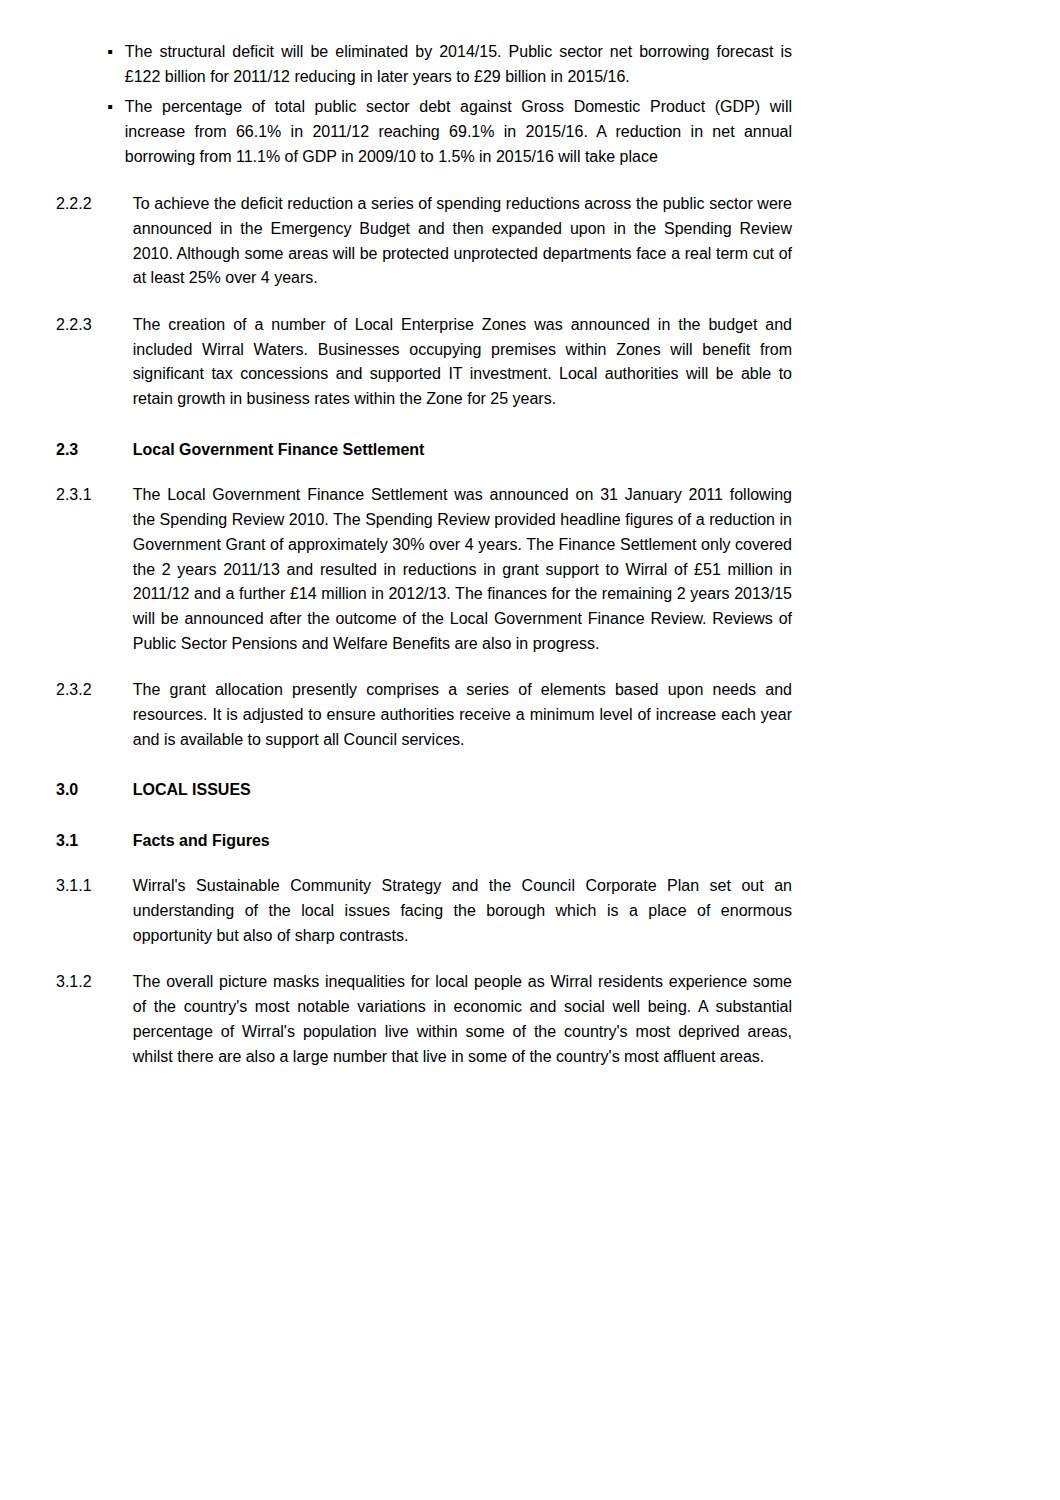The structural deficit will be eliminated by 2014/15. Public sector net borrowing forecast is £122 billion for 2011/12 reducing in later years to £29 billion in 2015/16.
The percentage of total public sector debt against Gross Domestic Product (GDP) will increase from 66.1% in 2011/12 reaching 69.1% in 2015/16. A reduction in net annual borrowing from 11.1% of GDP in 2009/10 to 1.5% in 2015/16 will take place
2.2.2
To achieve the deficit reduction a series of spending reductions across the public sector were announced in the Emergency Budget and then expanded upon in the Spending Review 2010. Although some areas will be protected unprotected departments face a real term cut of at least 25% over 4 years.
2.2.3
The creation of a number of Local Enterprise Zones was announced in the budget and included Wirral Waters. Businesses occupying premises within Zones will benefit from significant tax concessions and supported IT investment. Local authorities will be able to retain growth in business rates within the Zone for 25 years.
2.3
Local Government Finance Settlement
2.3.1
The Local Government Finance Settlement was announced on 31 January 2011 following the Spending Review 2010. The Spending Review provided headline figures of a reduction in Government Grant of approximately 30% over 4 years. The Finance Settlement only covered the 2 years 2011/13 and resulted in reductions in grant support to Wirral of £51 million in 2011/12 and a further £14 million in 2012/13. The finances for the remaining 2 years 2013/15 will be announced after the outcome of the Local Government Finance Review. Reviews of Public Sector Pensions and Welfare Benefits are also in progress.
2.3.2
The grant allocation presently comprises a series of elements based upon needs and resources. It is adjusted to ensure authorities receive a minimum level of increase each year and is available to support all Council services.
3.0
LOCAL ISSUES
3.1
Facts and Figures
3.1.1
Wirral's Sustainable Community Strategy and the Council Corporate Plan set out an understanding of the local issues facing the borough which is a place of enormous opportunity but also of sharp contrasts.
3.1.2
The overall picture masks inequalities for local people as Wirral residents experience some of the country's most notable variations in economic and social well being. A substantial percentage of Wirral's population live within some of the country's most deprived areas, whilst there are also a large number that live in some of the country's most affluent areas.